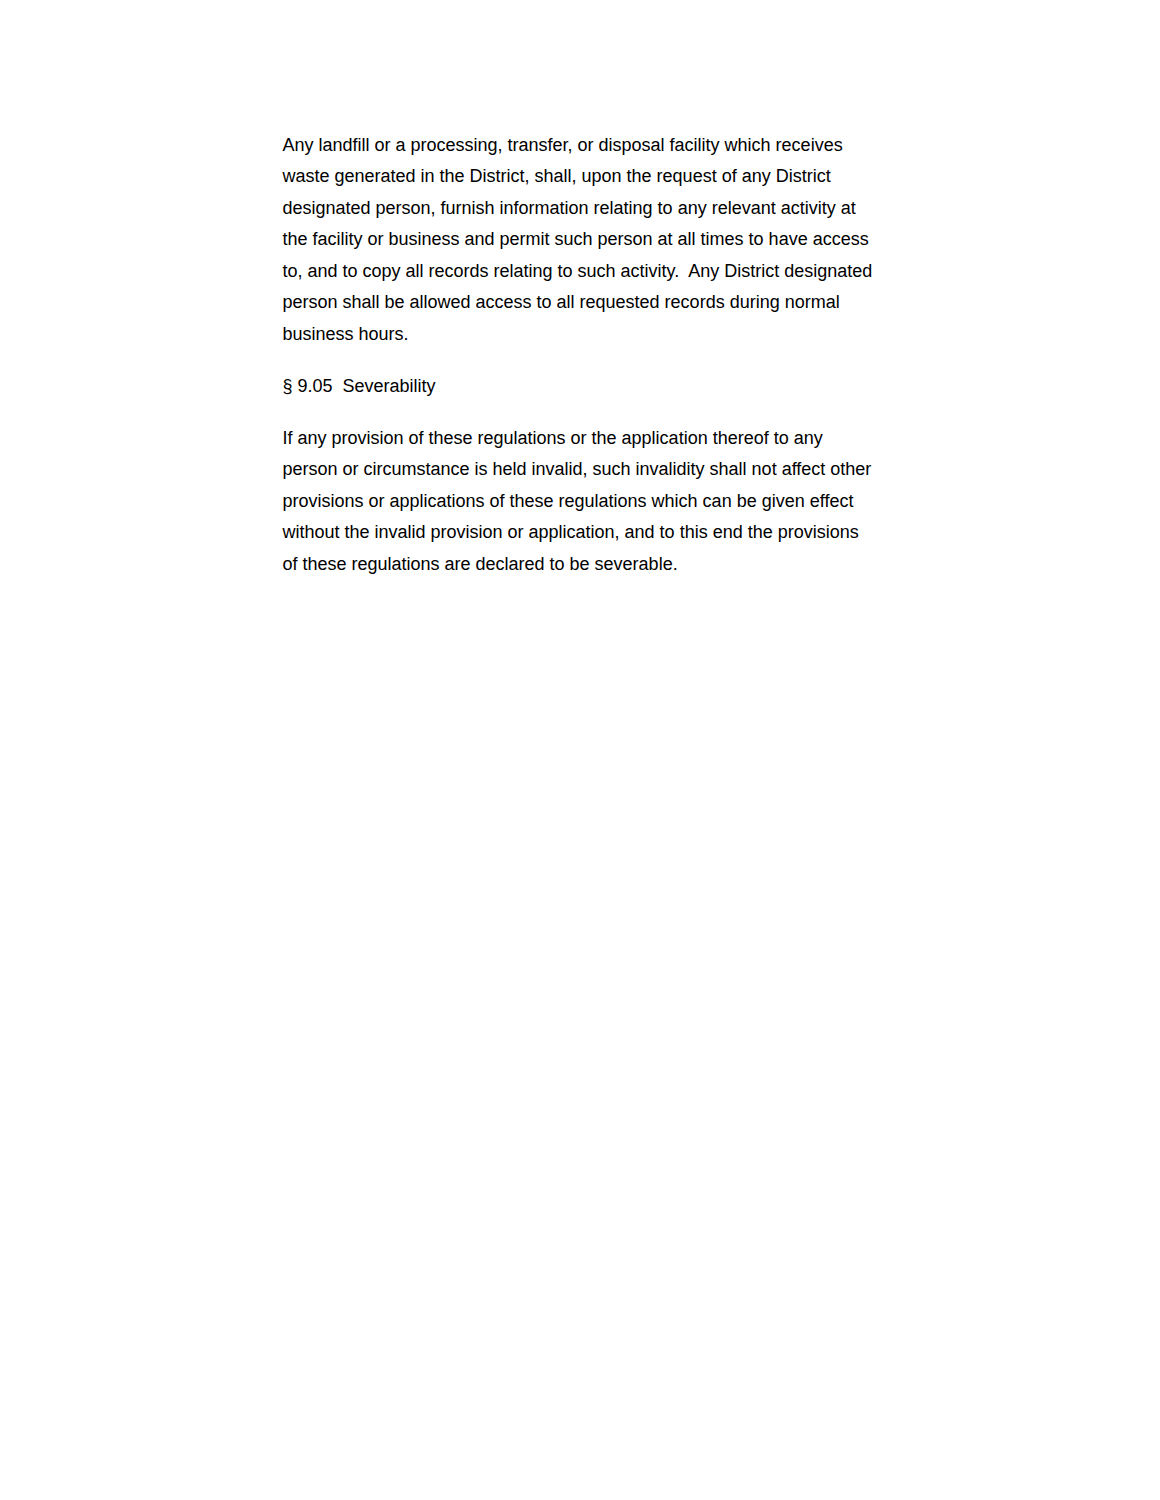Any landfill or a processing, transfer, or disposal facility which receives waste generated in the District, shall, upon the request of any District designated person, furnish information relating to any relevant activity at the facility or business and permit such person at all times to have access to, and to copy all records relating to such activity. Any District designated person shall be allowed access to all requested records during normal business hours.
§ 9.05 Severability
If any provision of these regulations or the application thereof to any person or circumstance is held invalid, such invalidity shall not affect other provisions or applications of these regulations which can be given effect without the invalid provision or application, and to this end the provisions of these regulations are declared to be severable.